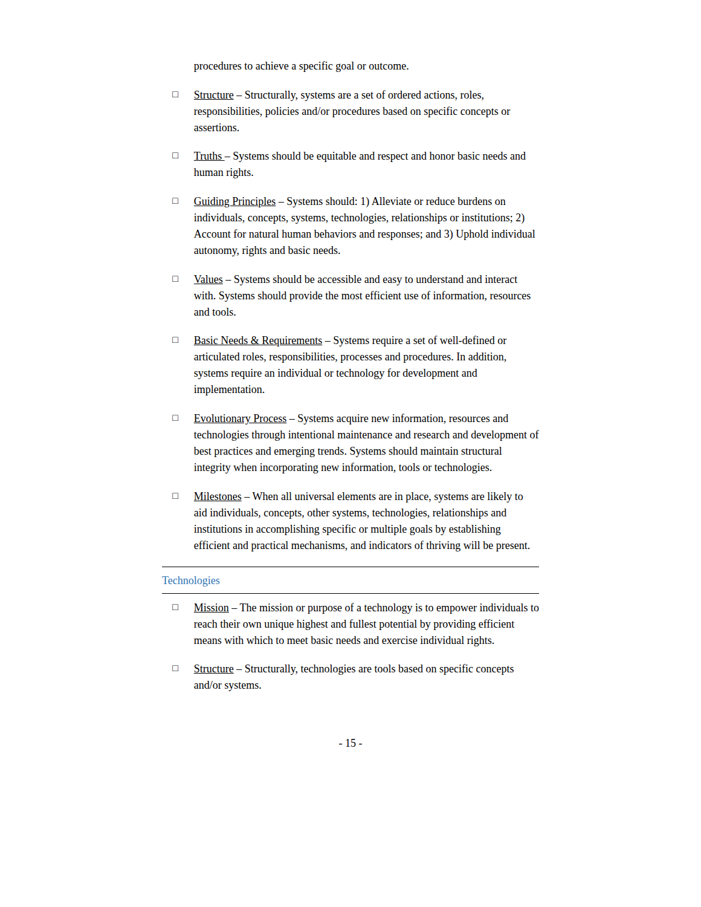procedures to achieve a specific goal or outcome.
Structure – Structurally, systems are a set of ordered actions, roles, responsibilities, policies and/or procedures based on specific concepts or assertions.
Truths – Systems should be equitable and respect and honor basic needs and human rights.
Guiding Principles – Systems should: 1) Alleviate or reduce burdens on individuals, concepts, systems, technologies, relationships or institutions; 2) Account for natural human behaviors and responses; and 3) Uphold individual autonomy, rights and basic needs.
Values – Systems should be accessible and easy to understand and interact with. Systems should provide the most efficient use of information, resources and tools.
Basic Needs & Requirements – Systems require a set of well-defined or articulated roles, responsibilities, processes and procedures. In addition, systems require an individual or technology for development and implementation.
Evolutionary Process – Systems acquire new information, resources and technologies through intentional maintenance and research and development of best practices and emerging trends. Systems should maintain structural integrity when incorporating new information, tools or technologies.
Milestones – When all universal elements are in place, systems are likely to aid individuals, concepts, other systems, technologies, relationships and institutions in accomplishing specific or multiple goals by establishing efficient and practical mechanisms, and indicators of thriving will be present.
Technologies
Mission – The mission or purpose of a technology is to empower individuals to reach their own unique highest and fullest potential by providing efficient means with which to meet basic needs and exercise individual rights.
Structure – Structurally, technologies are tools based on specific concepts and/or systems.
- 15 -